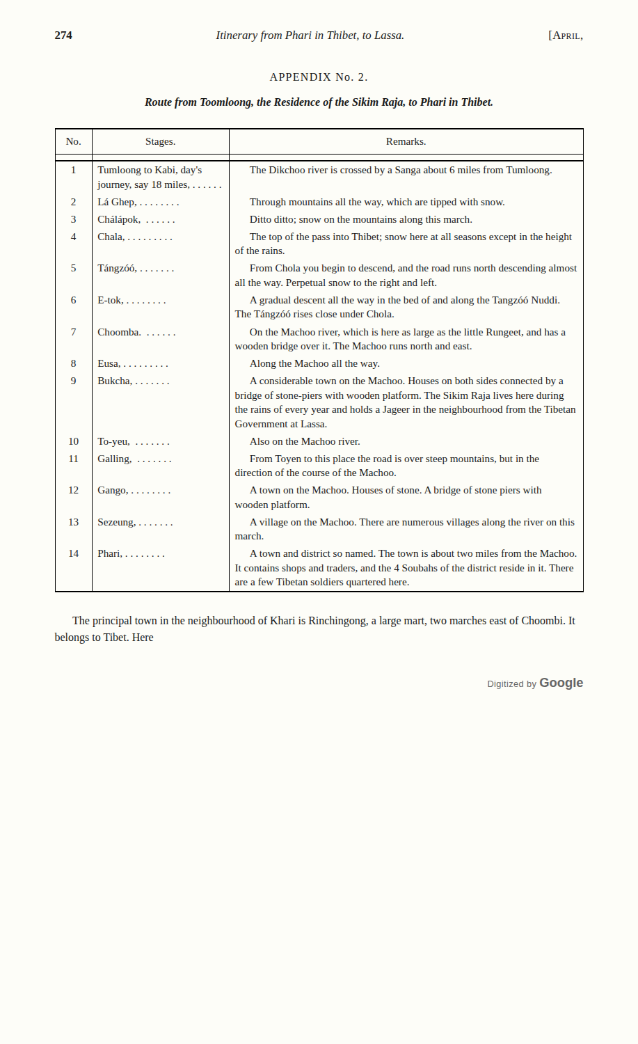274 Itinerary from Phari in Thibet, to Lassa. [April,
APPENDIX No. 2.
Route from Toomloong, the Residence of the Sikim Raja, to Phari in Thibet.
| No. | Stages. | Remarks. |
| --- | --- | --- |
| 1 | Tumloong to Kabi, day's journey, say 18 miles, . . . . . . | The Dikchoo river is crossed by a Sanga about 6 miles from Tumloong. |
| 2 | Lá Ghep, . . . . . . . . | Through mountains all the way, which are tipped with snow. |
| 3 | Chálápok, . . . . . . | Ditto ditto; snow on the mountains along this march. |
| 4 | Chala, . . . . . . . . . | The top of the pass into Thibet; snow here at all seasons except in the height of the rains. |
| 5 | Tángzóó, . . . . . . . | From Chola you begin to descend, and the road runs north descending almost all the way. Perpetual snow to the right and left. |
| 6 | E-tok, . . . . . . . . | A gradual descent all the way in the bed of and along the Tangzóó Nuddi. The Tángzóó rises close under Chola. |
| 7 | Choomba. . . . . . . | On the Machoo river, which is here as large as the little Rungeet, and has a wooden bridge over it. The Machoo runs north and east. |
| 8 | Eusa, . . . . . . . . . | Along the Machoo all the way. |
| 9 | Bukcha, . . . . . . . | A considerable town on the Machoo. Houses on both sides connected by a bridge of stone-piers with wooden platform. The Sikim Raja lives here during the rains of every year and holds a Jageer in the neighbourhood from the Tibetan Government at Lassa. |
| 10 | To-yeu, . . . . . . . | Also on the Machoo river. |
| 11 | Galling, . . . . . . . | From Toyen to this place the road is over steep mountains, but in the direction of the course of the Machoo. |
| 12 | Gango, . . . . . . . . | A town on the Machoo. Houses of stone. A bridge of stone piers with wooden platform. |
| 13 | Sezeung, . . . . . . . | A village on the Machoo. There are numerous villages along the river on this march. |
| 14 | Phari, . . . . . . . . | A town and district so named. The town is about two miles from the Machoo. It contains shops and traders, and the 4 Soubahs of the district reside in it. There are a few Tibetan soldiers quartered here. |
The principal town in the neighbourhood of Khari is Rinchingong, a large mart, two marches east of Choombi. It belongs to Tibet. Here
Digitized by Google